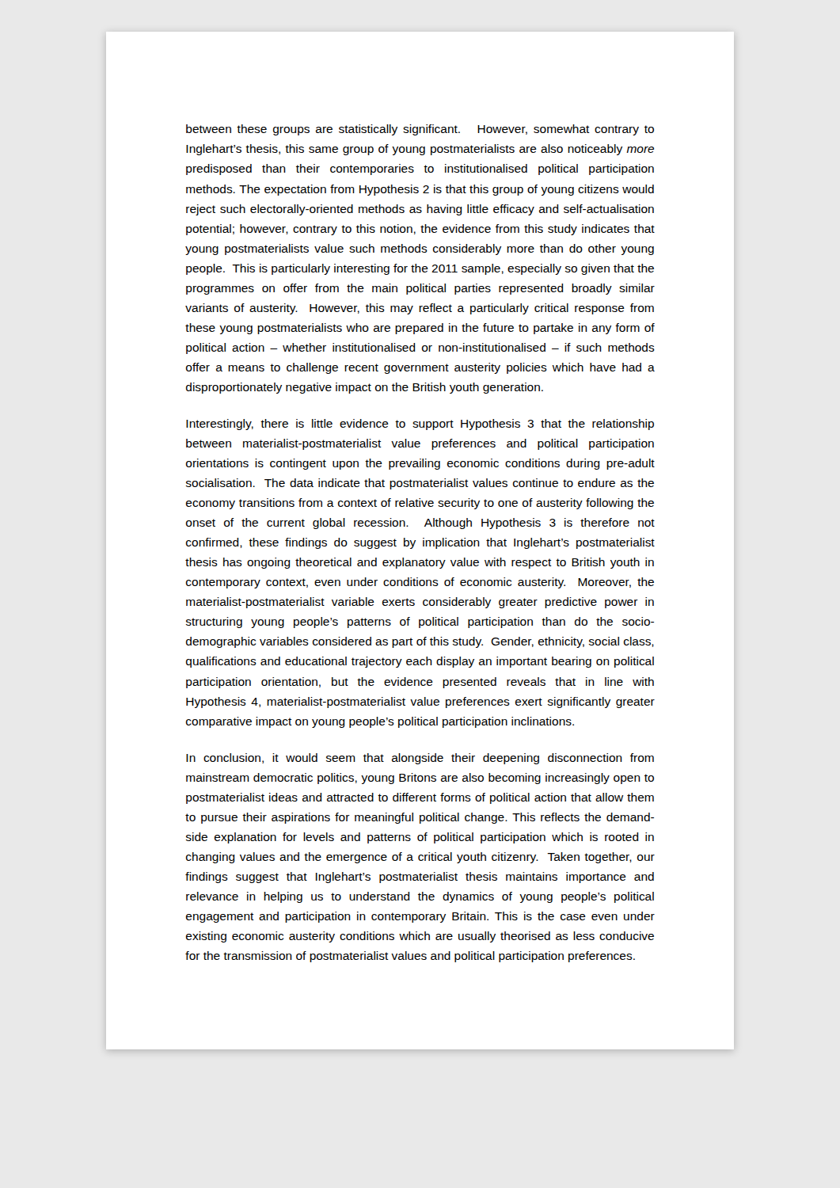between these groups are statistically significant. However, somewhat contrary to Inglehart’s thesis, this same group of young postmaterialists are also noticeably more predisposed than their contemporaries to institutionalised political participation methods. The expectation from Hypothesis 2 is that this group of young citizens would reject such electorally-oriented methods as having little efficacy and self-actualisation potential; however, contrary to this notion, the evidence from this study indicates that young postmaterialists value such methods considerably more than do other young people. This is particularly interesting for the 2011 sample, especially so given that the programmes on offer from the main political parties represented broadly similar variants of austerity. However, this may reflect a particularly critical response from these young postmaterialists who are prepared in the future to partake in any form of political action – whether institutionalised or non-institutionalised – if such methods offer a means to challenge recent government austerity policies which have had a disproportionately negative impact on the British youth generation.
Interestingly, there is little evidence to support Hypothesis 3 that the relationship between materialist-postmaterialist value preferences and political participation orientations is contingent upon the prevailing economic conditions during pre-adult socialisation. The data indicate that postmaterialist values continue to endure as the economy transitions from a context of relative security to one of austerity following the onset of the current global recession. Although Hypothesis 3 is therefore not confirmed, these findings do suggest by implication that Inglehart’s postmaterialist thesis has ongoing theoretical and explanatory value with respect to British youth in contemporary context, even under conditions of economic austerity. Moreover, the materialist-postmaterialist variable exerts considerably greater predictive power in structuring young people’s patterns of political participation than do the socio-demographic variables considered as part of this study. Gender, ethnicity, social class, qualifications and educational trajectory each display an important bearing on political participation orientation, but the evidence presented reveals that in line with Hypothesis 4, materialist-postmaterialist value preferences exert significantly greater comparative impact on young people’s political participation inclinations.
In conclusion, it would seem that alongside their deepening disconnection from mainstream democratic politics, young Britons are also becoming increasingly open to postmaterialist ideas and attracted to different forms of political action that allow them to pursue their aspirations for meaningful political change. This reflects the demand-side explanation for levels and patterns of political participation which is rooted in changing values and the emergence of a critical youth citizenry. Taken together, our findings suggest that Inglehart’s postmaterialist thesis maintains importance and relevance in helping us to understand the dynamics of young people’s political engagement and participation in contemporary Britain. This is the case even under existing economic austerity conditions which are usually theorised as less conducive for the transmission of postmaterialist values and political participation preferences.